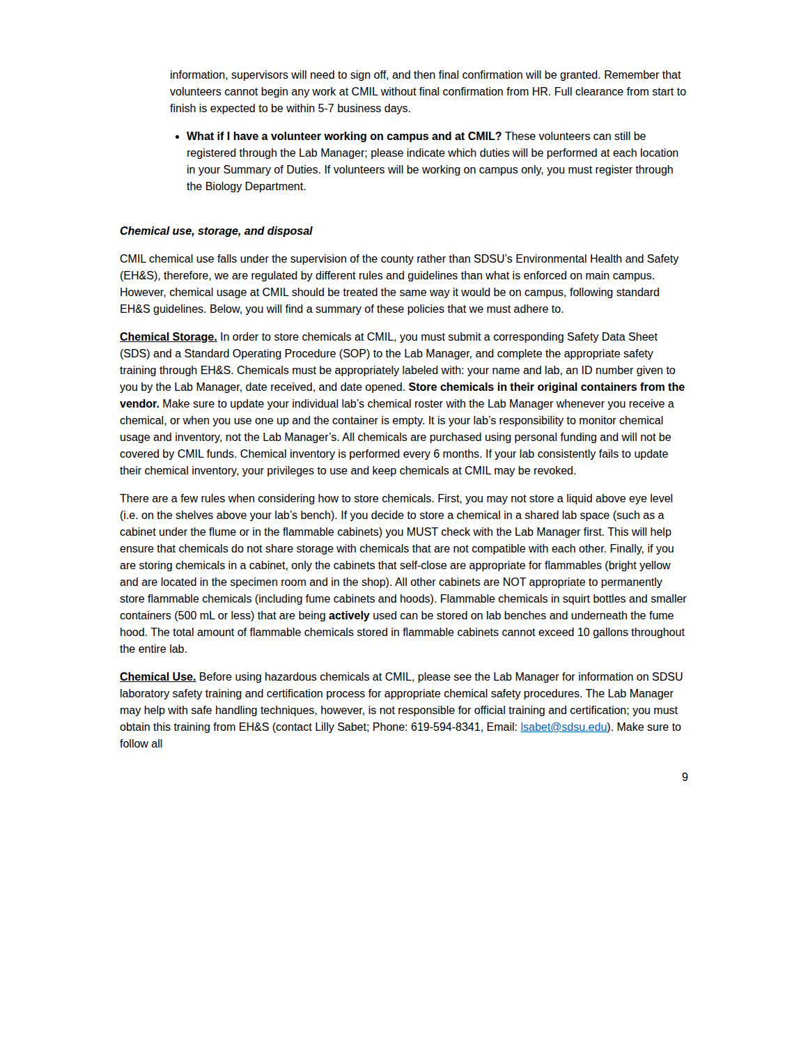information, supervisors will need to sign off, and then final confirmation will be granted. Remember that volunteers cannot begin any work at CMIL without final confirmation from HR. Full clearance from start to finish is expected to be within 5-7 business days.
What if I have a volunteer working on campus and at CMIL? These volunteers can still be registered through the Lab Manager; please indicate which duties will be performed at each location in your Summary of Duties. If volunteers will be working on campus only, you must register through the Biology Department.
Chemical use, storage, and disposal
CMIL chemical use falls under the supervision of the county rather than SDSU’s Environmental Health and Safety (EH&S), therefore, we are regulated by different rules and guidelines than what is enforced on main campus. However, chemical usage at CMIL should be treated the same way it would be on campus, following standard EH&S guidelines. Below, you will find a summary of these policies that we must adhere to.
Chemical Storage. In order to store chemicals at CMIL, you must submit a corresponding Safety Data Sheet (SDS) and a Standard Operating Procedure (SOP) to the Lab Manager, and complete the appropriate safety training through EH&S. Chemicals must be appropriately labeled with: your name and lab, an ID number given to you by the Lab Manager, date received, and date opened. Store chemicals in their original containers from the vendor. Make sure to update your individual lab’s chemical roster with the Lab Manager whenever you receive a chemical, or when you use one up and the container is empty. It is your lab’s responsibility to monitor chemical usage and inventory, not the Lab Manager’s. All chemicals are purchased using personal funding and will not be covered by CMIL funds. Chemical inventory is performed every 6 months. If your lab consistently fails to update their chemical inventory, your privileges to use and keep chemicals at CMIL may be revoked.
There are a few rules when considering how to store chemicals. First, you may not store a liquid above eye level (i.e. on the shelves above your lab’s bench). If you decide to store a chemical in a shared lab space (such as a cabinet under the flume or in the flammable cabinets) you MUST check with the Lab Manager first. This will help ensure that chemicals do not share storage with chemicals that are not compatible with each other. Finally, if you are storing chemicals in a cabinet, only the cabinets that self-close are appropriate for flammables (bright yellow and are located in the specimen room and in the shop). All other cabinets are NOT appropriate to permanently store flammable chemicals (including fume cabinets and hoods). Flammable chemicals in squirt bottles and smaller containers (500 mL or less) that are being actively used can be stored on lab benches and underneath the fume hood. The total amount of flammable chemicals stored in flammable cabinets cannot exceed 10 gallons throughout the entire lab.
Chemical Use. Before using hazardous chemicals at CMIL, please see the Lab Manager for information on SDSU laboratory safety training and certification process for appropriate chemical safety procedures. The Lab Manager may help with safe handling techniques, however, is not responsible for official training and certification; you must obtain this training from EH&S (contact Lilly Sabet; Phone: 619-594-8341, Email: lsabet@sdsu.edu). Make sure to follow all
9